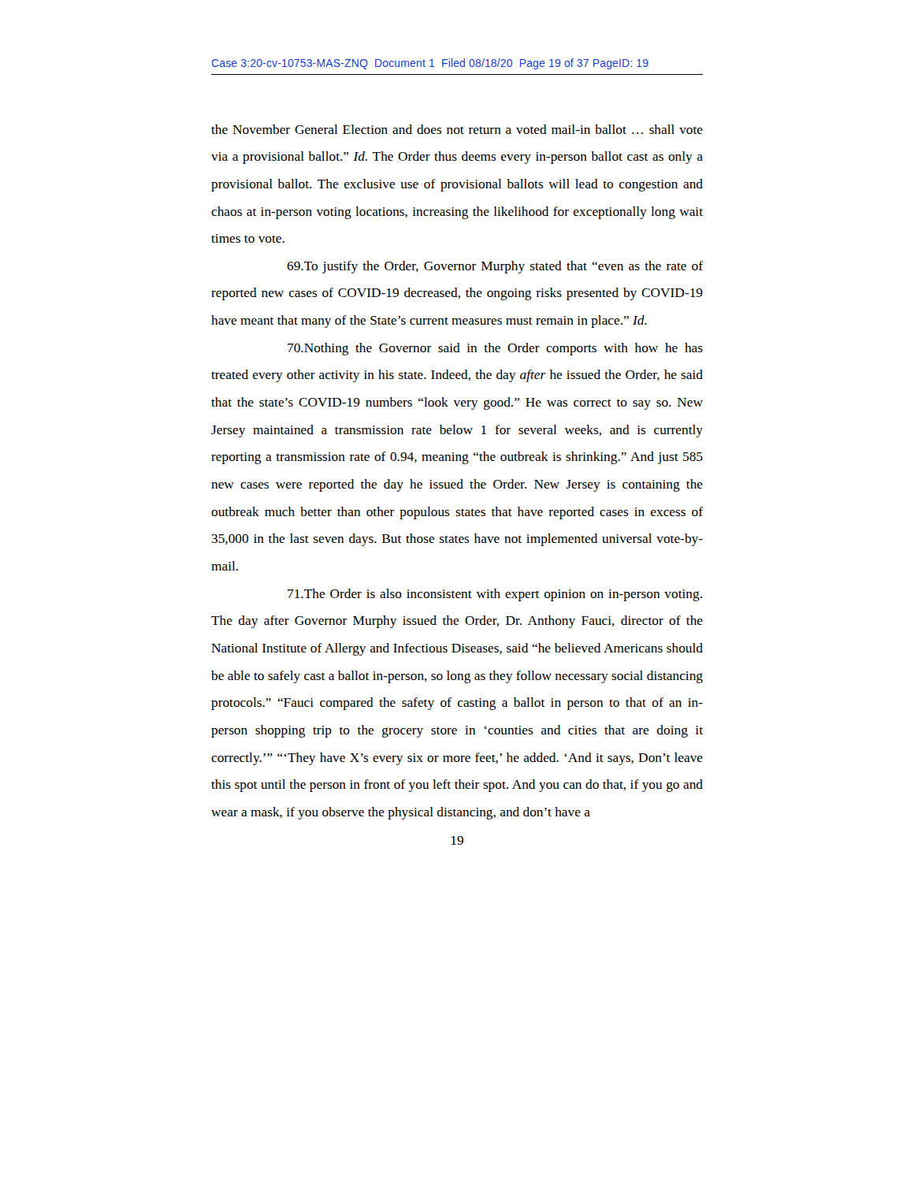Case 3:20-cv-10753-MAS-ZNQ Document 1 Filed 08/18/20 Page 19 of 37 PageID: 19
the November General Election and does not return a voted mail-in ballot … shall vote via a provisional ballot.” Id. The Order thus deems every in-person ballot cast as only a provisional ballot. The exclusive use of provisional ballots will lead to congestion and chaos at in-person voting locations, increasing the likelihood for exceptionally long wait times to vote.
69. To justify the Order, Governor Murphy stated that “even as the rate of reported new cases of COVID-19 decreased, the ongoing risks presented by COVID-19 have meant that many of the State’s current measures must remain in place.” Id.
70. Nothing the Governor said in the Order comports with how he has treated every other activity in his state. Indeed, the day after he issued the Order, he said that the state’s COVID-19 numbers “look very good.” He was correct to say so. New Jersey maintained a transmission rate below 1 for several weeks, and is currently reporting a transmission rate of 0.94, meaning “the outbreak is shrinking.” And just 585 new cases were reported the day he issued the Order. New Jersey is containing the outbreak much better than other populous states that have reported cases in excess of 35,000 in the last seven days. But those states have not implemented universal vote-by-mail.
71. The Order is also inconsistent with expert opinion on in-person voting. The day after Governor Murphy issued the Order, Dr. Anthony Fauci, director of the National Institute of Allergy and Infectious Diseases, said “he believed Americans should be able to safely cast a ballot in-person, so long as they follow necessary social distancing protocols.” “Fauci compared the safety of casting a ballot in person to that of an in-person shopping trip to the grocery store in ‘counties and cities that are doing it correctly.’” “‘They have X’s every six or more feet,’ he added. ‘And it says, Don’t leave this spot until the person in front of you left their spot. And you can do that, if you go and wear a mask, if you observe the physical distancing, and don’t have a
19